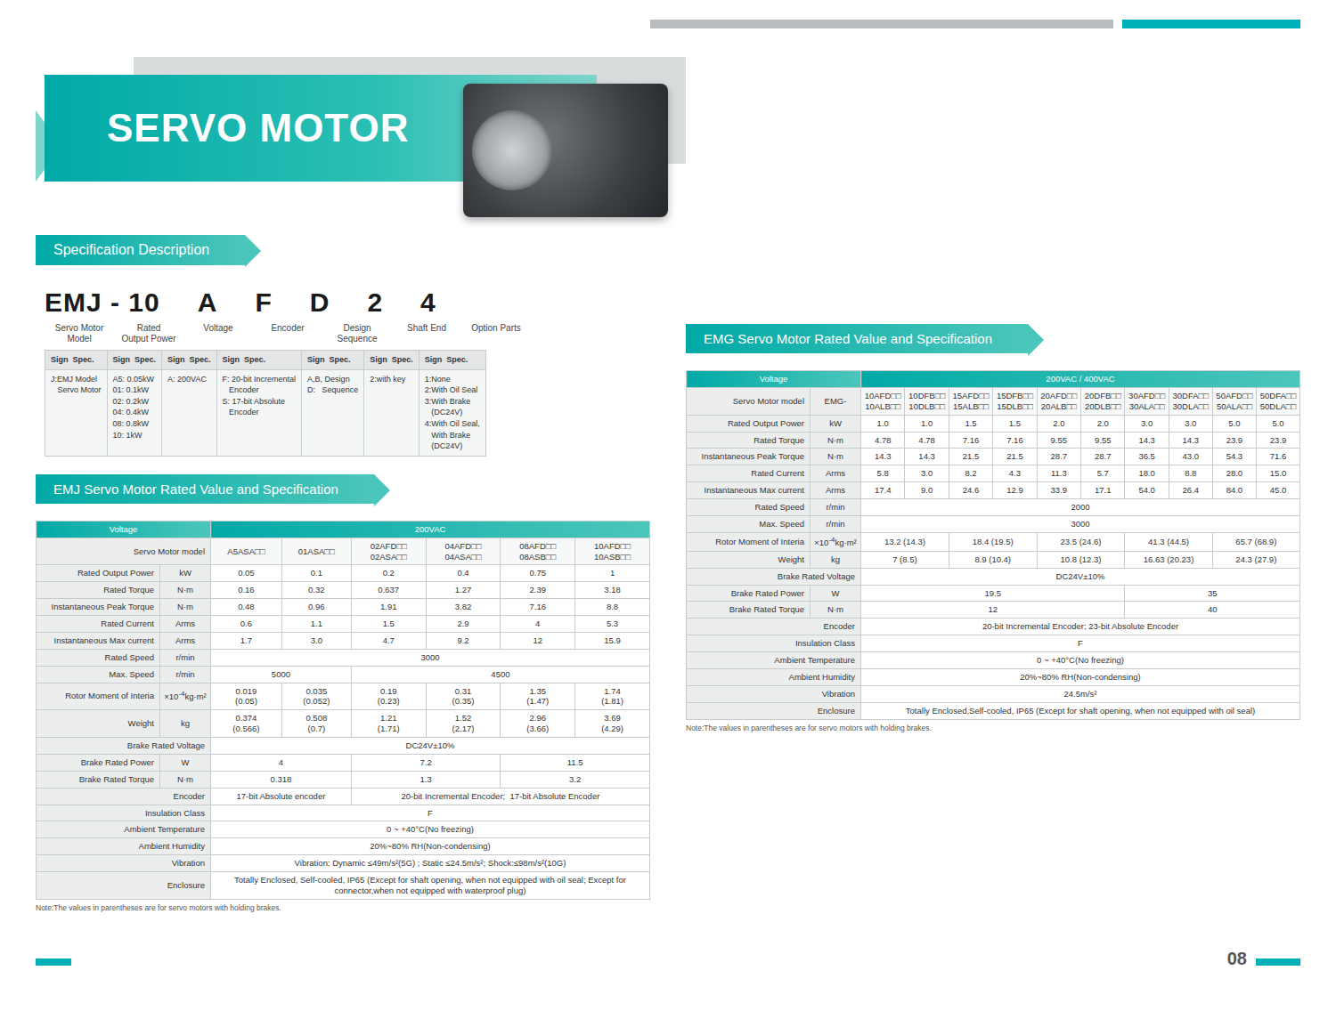SERVO MOTOR
Specification Description
EMJ - 10 AFD 24
Servo Motor
Model
Rated
Output Power
Voltage
Encoder
Design
Sequence
Shaft End
Option Parts
| Sign Spec. | Sign Spec. | Sign Spec. | Sign Spec. | Sign Spec. | Sign Spec. | Sign Spec. |
| J:EMJ Model Servo Motor | A5: 0.05kW 01: 0.1kW 02: 0.2kW 04: 0.4kW 08: 0.8kW 10: 1kW | A: 200VAC | F: 20-bit Incremental Encoder S: 17-bit Absolute Encoder | A,B, Design D: Sequence | 2:with key | 1:None 2:With Oil Seal 3:With Brake (DC24V) 4:With Oil Seal, With Brake (DC24V) |
EMJ Servo Motor Rated Value and Specification
| Voltage | 200VAC |
| --- | --- |
| Servo Motor model | A5ASA□□ | 01ASA□□ | 02AFD□□ 02ASA□□ | 04AFD□□ 04ASA□□ | 08AFD□□ 08ASB□□ | 10AFD□□ 10ASB□□ |
| Rated Output Power | kW | 0.05 | 0.1 | 0.2 | 0.4 | 0.75 | 1 |
| Rated Torque | N·m | 0.16 | 0.32 | 0.637 | 1.27 | 2.39 | 3.18 |
| Instantaneous Peak Torque | N·m | 0.48 | 0.96 | 1.91 | 3.82 | 7.16 | 8.8 |
| Rated Current | Arms | 0.6 | 1.1 | 1.5 | 2.9 | 4 | 5.3 |
| Instantaneous Max current | Arms | 1.7 | 3.0 | 4.7 | 9.2 | 12 | 15.9 |
| Rated Speed | r/min | 3000 |
| Max. Speed | r/min | 5000 | 4500 |
| Rotor Moment of Interia | ×10 -4 kg·m² | 0.019 (0.05) | 0.035 (0.052) | 0.19 (0.23) | 0.31 (0.35) | 1.35 (1.47) | 1.74 (1.81) |
| Weight | kg | 0.374 (0.566) | 0.508 (0.7) | 1.21 (1.71) | 1.52 (2.17) | 2.96 (3.66) | 3.69 (4.29) |
| Brake Rated Voltage | DC24V±10% |
| Brake Rated Power | W | 4 | 7.2 | 11.5 |
| Brake Rated Torque | N·m | 0.318 | 1.3 | 3.2 |
| Encoder | 17-bit Absolute encoder | 20-bit Incremental Encoder; 17-bit Absolute Encoder |
| Insulation Class | F |
| Ambient Temperature | 0 ~ +40°C(No freezing) |
| Ambient Humidity | 20%~80% RH(Non-condensing) |
| Vibration | Vibration: Dynamic ≤49m/s²(5G) ; Static ≤24.5m/s²; Shock:≤98m/s²(10G) |
| Enclosure | Totally Enclosed, Self-cooled, IP65 (Except for shaft opening, when not equipped with oil seal; Except for connector,when not equipped with waterproof plug) |
Note:The values in parentheses are for servo motors with holding brakes.
EMG Servo Motor Rated Value and Specification
| Voltage | 200VAC / 400VAC |
| --- | --- |
| Servo Motor model | EMG- | 10AFD□□ 10ALB□□ | 10DFB□□ 10DLB□□ | 15AFD□□ 15ALB□□ | 15DFB□□ 15DLB□□ | 20AFD□□ 20ALB□□ | 20DFB□□ 20DLB□□ | 30AFD□□ 30ALA□□ | 30DFA□□ 30DLA□□ | 50AFD□□ 50ALA□□ | 50DFA□□ 50DLA□□ |
| Rated Output Power | kW | 1.0 | 1.0 | 1.5 | 1.5 | 2.0 | 2.0 | 3.0 | 3.0 | 5.0 | 5.0 |
| Rated Torque | N·m | 4.78 | 4.78 | 7.16 | 7.16 | 9.55 | 9.55 | 14.3 | 14.3 | 23.9 | 23.9 |
| Instantaneous Peak Torque | N·m | 14.3 | 14.3 | 21.5 | 21.5 | 28.7 | 28.7 | 36.5 | 43.0 | 54.3 | 71.6 |
| Rated Current | Arms | 5.8 | 3.0 | 8.2 | 4.3 | 11.3 | 5.7 | 18.0 | 8.8 | 28.0 | 15.0 |
| Instantaneous Max current | Arms | 17.4 | 9.0 | 24.6 | 12.9 | 33.9 | 17.1 | 54.0 | 26.4 | 84.0 | 45.0 |
| Rated Speed | r/min | 2000 |
| Max. Speed | r/min | 3000 |
| Rotor Moment of Interia | ×10 -4 kg·m² | 13.2 (14.3) | 18.4 (19.5) | 23.5 (24.6) | 41.3 (44.5) | 65.7 (68.9) |
| Weight | kg | 7 (8.5) | 8.9 (10.4) | 10.8 (12.3) | 16.63 (20.23) | 24.3 (27.9) |
| Brake Rated Voltage | DC24V±10% |
| Brake Rated Power | W | 19.5 | 35 |
| Brake Rated Torque | N·m | 12 | 40 |
| Encoder | 20-bit Incremental Encoder; 23-bit Absolute Encoder |
| Insulation Class | F |
| Ambient Temperature | 0 ~ +40°C(No freezing) |
| Ambient Humidity | 20%~80% RH(Non-condensing) |
| Vibration | 24.5m/s² |
| Enclosure | Totally Enclosed,Self-cooled, IP65 (Except for shaft opening, when not equipped with oil seal) |
Note:The values in parentheses are for servo motors with holding brakes.
08